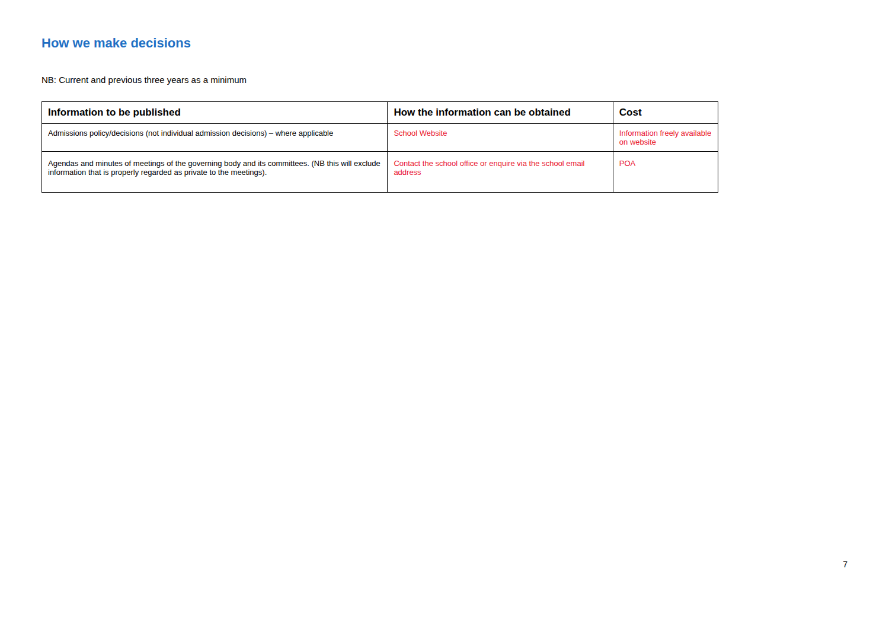How we make decisions
NB: Current and previous three years as a minimum
| Information to be published | How the information can be obtained | Cost |
| --- | --- | --- |
| Admissions policy/decisions (not individual admission decisions) – where applicable | School Website | Information freely available on website |
| Agendas and minutes of meetings of the governing body and its committees. (NB this will exclude information that is properly regarded as private to the meetings). | Contact the school office or enquire via the school email address | POA |
7